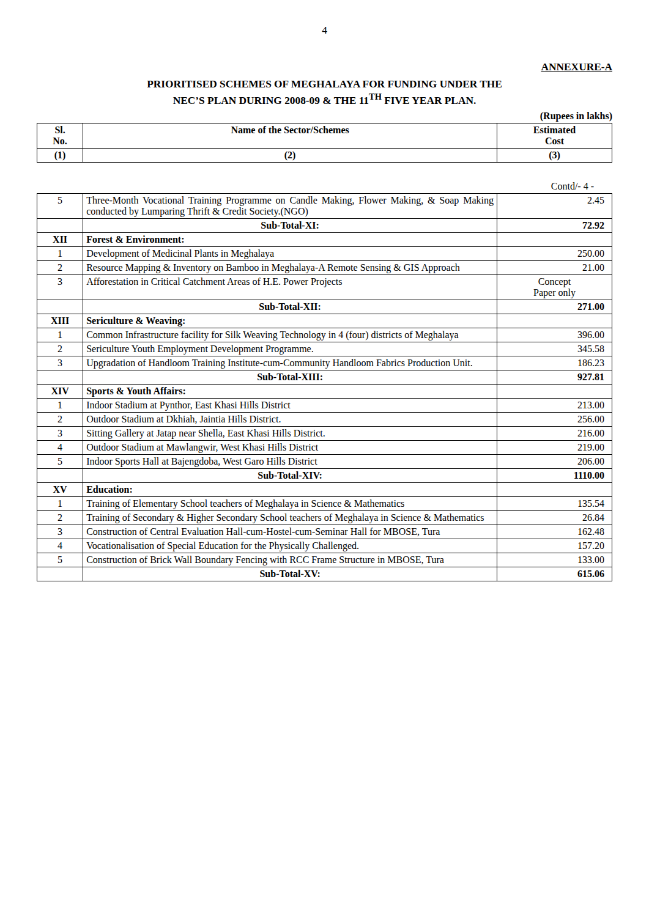4
ANNEXURE-A
PRIORITISED SCHEMES OF MEGHALAYA FOR FUNDING UNDER THE
NEC’S PLAN DURING 2008-09 & THE 11TH FIVE YEAR PLAN.
(Rupees in lakhs)
| Sl. No. | Name of the Sector/Schemes | Estimated Cost |
| --- | --- | --- |
| (1) | (2) | (3) |
Contd/- 4 -
| 5 | Three-Month Vocational Training Programme on Candle Making, Flower Making, & Soap Making conducted by Lumparing Thrift & Credit Society.(NGO) | 2.45 |
| | Sub-Total-XI: | 72.92 |
| XII | Forest & Environment: | |
| 1 | Development of Medicinal Plants in Meghalaya | 250.00 |
| 2 | Resource Mapping & Inventory on Bamboo in Meghalaya-A Remote Sensing & GIS Approach | 21.00 |
| 3 | Afforestation in Critical Catchment Areas of H.E. Power Projects | Concept Paper only |
| | Sub-Total-XII: | 271.00 |
| XIII | Sericulture & Weaving: | |
| 1 | Common Infrastructure facility for Silk Weaving Technology in 4 (four) districts of Meghalaya | 396.00 |
| 2 | Sericulture Youth Employment Development Programme. | 345.58 |
| 3 | Upgradation of Handloom Training Institute-cum-Community Handloom Fabrics Production Unit. | 186.23 |
| | Sub-Total-XIII: | 927.81 |
| XIV | Sports & Youth Affairs: | |
| 1 | Indoor Stadium at Pynthor, East Khasi Hills District | 213.00 |
| 2 | Outdoor Stadium at Dkhiah, Jaintia Hills District. | 256.00 |
| 3 | Sitting Gallery at Jatap near Shella, East Khasi Hills District. | 216.00 |
| 4 | Outdoor Stadium at Mawlangwir, West Khasi Hills District | 219.00 |
| 5 | Indoor Sports Hall at Bajengdoba, West Garo Hills District | 206.00 |
| | Sub-Total-XIV: | 1110.00 |
| XV | Education: | |
| 1 | Training of Elementary School teachers of Meghalaya in Science & Mathematics | 135.54 |
| 2 | Training of Secondary & Higher Secondary School teachers of Meghalaya in Science & Mathematics | 26.84 |
| 3 | Construction of Central Evaluation Hall-cum-Hostel-cum-Seminar Hall for MBOSE, Tura | 162.48 |
| 4 | Vocationalisation of Special Education for the Physically Challenged. | 157.20 |
| 5 | Construction of Brick Wall Boundary Fencing with RCC Frame Structure in MBOSE, Tura | 133.00 |
| | Sub-Total-XV: | 615.06 |